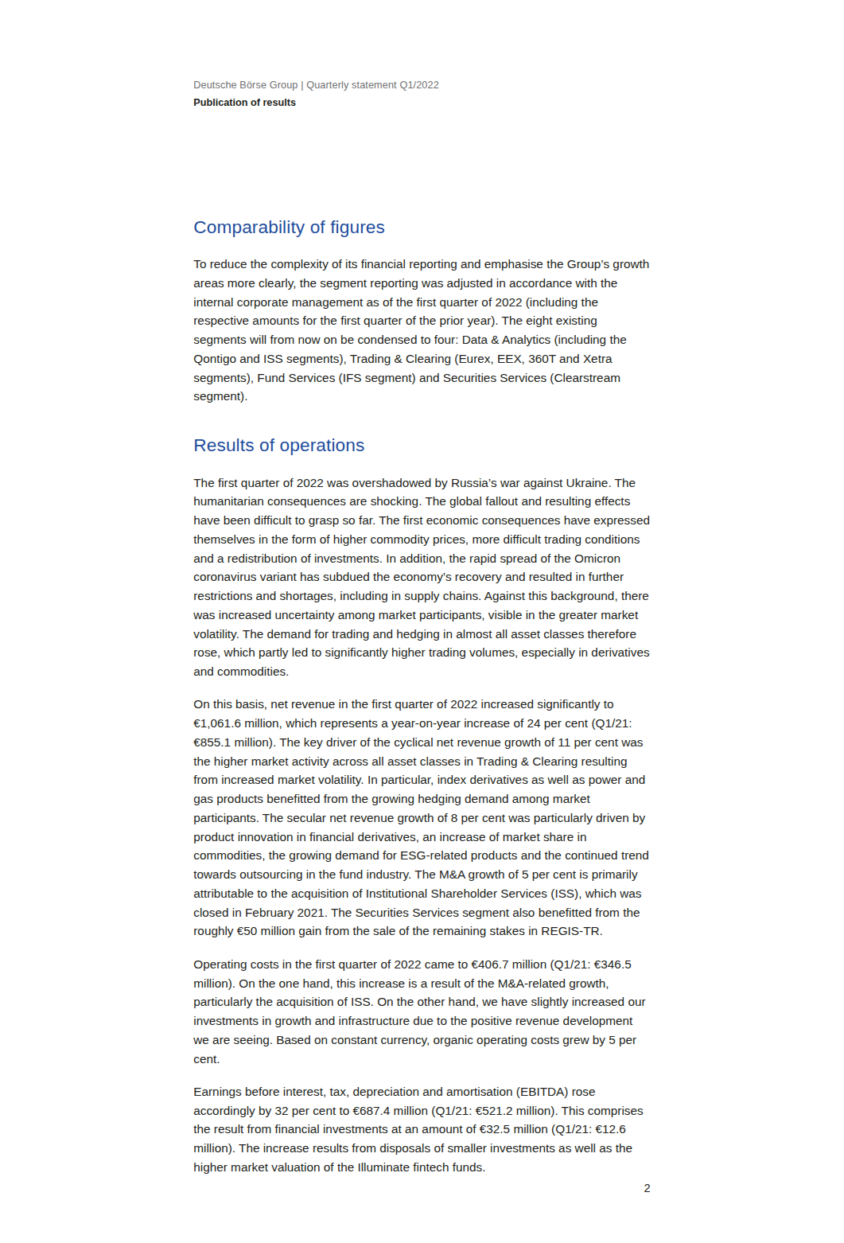Deutsche Börse Group | Quarterly statement Q1/2022
Publication of results
Comparability of figures
To reduce the complexity of its financial reporting and emphasise the Group’s growth areas more clearly, the segment reporting was adjusted in accordance with the internal corporate management as of the first quarter of 2022 (including the respective amounts for the first quarter of the prior year). The eight existing segments will from now on be condensed to four: Data & Analytics (including the Qontigo and ISS segments), Trading & Clearing (Eurex, EEX, 360T and Xetra segments), Fund Services (IFS segment) and Securities Services (Clearstream segment).
Results of operations
The first quarter of 2022 was overshadowed by Russia’s war against Ukraine. The humanitarian consequences are shocking. The global fallout and resulting effects have been difficult to grasp so far. The first economic consequences have expressed themselves in the form of higher commodity prices, more difficult trading conditions and a redistribution of investments. In addition, the rapid spread of the Omicron coronavirus variant has subdued the economy’s recovery and resulted in further restrictions and shortages, including in supply chains. Against this background, there was increased uncertainty among market participants, visible in the greater market volatility. The demand for trading and hedging in almost all asset classes therefore rose, which partly led to significantly higher trading volumes, especially in derivatives and commodities.
On this basis, net revenue in the first quarter of 2022 increased significantly to €1,061.6 million, which represents a year-on-year increase of 24 per cent (Q1/21: €855.1 million). The key driver of the cyclical net revenue growth of 11 per cent was the higher market activity across all asset classes in Trading & Clearing resulting from increased market volatility. In particular, index derivatives as well as power and gas products benefitted from the growing hedging demand among market participants. The secular net revenue growth of 8 per cent was particularly driven by product innovation in financial derivatives, an increase of market share in commodities, the growing demand for ESG-related products and the continued trend towards outsourcing in the fund industry. The M&A growth of 5 per cent is primarily attributable to the acquisition of Institutional Shareholder Services (ISS), which was closed in February 2021. The Securities Services segment also benefitted from the roughly €50 million gain from the sale of the remaining stakes in REGIS-TR.
Operating costs in the first quarter of 2022 came to €406.7 million (Q1/21: €346.5 million). On the one hand, this increase is a result of the M&A-related growth, particularly the acquisition of ISS. On the other hand, we have slightly increased our investments in growth and infrastructure due to the positive revenue development we are seeing. Based on constant currency, organic operating costs grew by 5 per cent.
Earnings before interest, tax, depreciation and amortisation (EBITDA) rose accordingly by 32 per cent to €687.4 million (Q1/21: €521.2 million). This comprises the result from financial investments at an amount of €32.5 million (Q1/21: €12.6 million). The increase results from disposals of smaller investments as well as the higher market valuation of the Illuminate fintech funds.
2